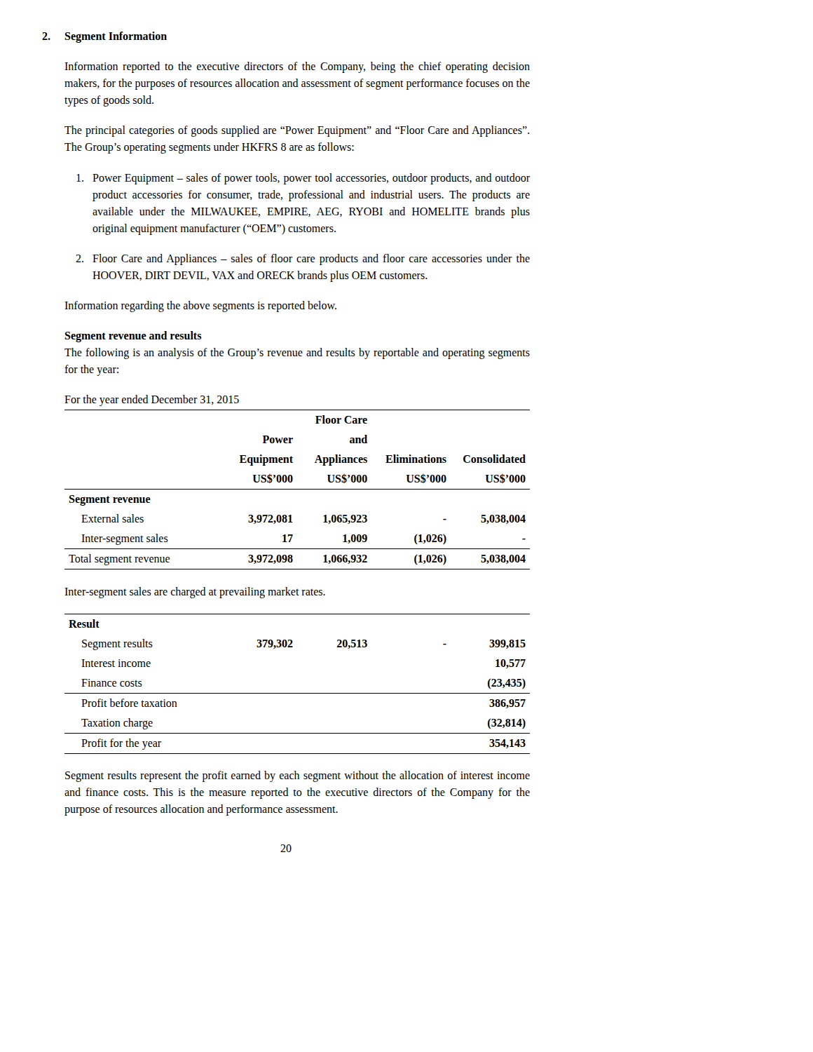2.
Segment Information
Information reported to the executive directors of the Company, being the chief operating decision makers, for the purposes of resources allocation and assessment of segment performance focuses on the types of goods sold.
The principal categories of goods supplied are “Power Equipment” and “Floor Care and Appliances”. The Group’s operating segments under HKFRS 8 are as follows:
Power Equipment – sales of power tools, power tool accessories, outdoor products, and outdoor product accessories for consumer, trade, professional and industrial users. The products are available under the MILWAUKEE, EMPIRE, AEG, RYOBI and HOMELITE brands plus original equipment manufacturer (“OEM”) customers.
Floor Care and Appliances – sales of floor care products and floor care accessories under the HOOVER, DIRT DEVIL, VAX and ORECK brands plus OEM customers.
Information regarding the above segments is reported below.
Segment revenue and results
The following is an analysis of the Group’s revenue and results by reportable and operating segments for the year:
For the year ended December 31, 2015
| | | Floor Care | | |
| --- | --- | --- | --- | --- |
| | Power | and | | |
| | Equipment | Appliances | Eliminations | Consolidated |
| | US$’000 | US$’000 | US$’000 | US$’000 |
| Segment revenue | | | | |
| External sales | 3,972,081 | 1,065,923 | - | 5,038,004 |
| Inter-segment sales | 17 | 1,009 | (1,026) | - |
| Total segment revenue | 3,972,098 | 1,066,932 | (1,026) | 5,038,004 |
Inter-segment sales are charged at prevailing market rates.
| Result | | | | |
| Segment results | 379,302 | 20,513 | - | 399,815 |
| Interest income | | | | 10,577 |
| Finance costs | | | | (23,435) |
| Profit before taxation | | | | 386,957 |
| Taxation charge | | | | (32,814) |
| Profit for the year | | | | 354,143 |
Segment results represent the profit earned by each segment without the allocation of interest income and finance costs. This is the measure reported to the executive directors of the Company for the purpose of resources allocation and performance assessment.
20